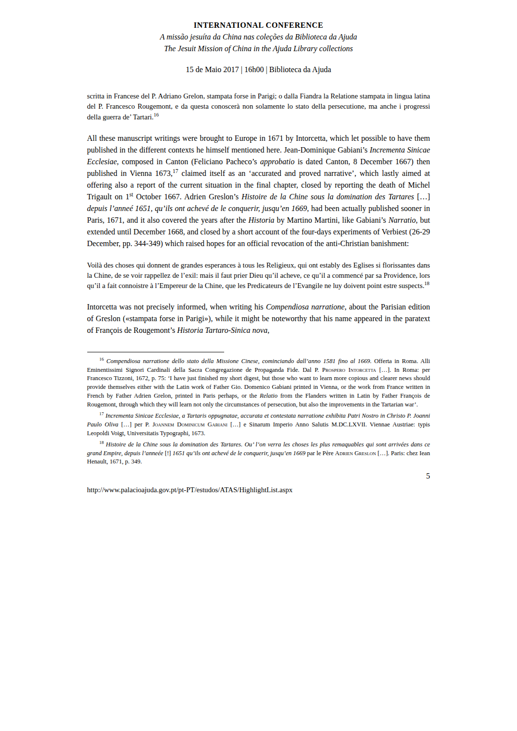INTERNATIONAL CONFERENCE
A missão jesuíta da China nas coleções da Biblioteca da Ajuda
The Jesuit Mission of China in the Ajuda Library collections
15 de Maio 2017 | 16h00 | Biblioteca da Ajuda
scritta in Francese del P. Adriano Grelon, stampata forse in Parigi; o dalla Fiandra la Relatione stampata in lingua latina del P. Francesco Rougemont, e da questa conoscerà non solamente lo stato della persecutione, ma anche i progressi della guerra de’ Tartari.16
All these manuscript writings were brought to Europe in 1671 by Intorcetta, which let possible to have them published in the different contexts he himself mentioned here. Jean-Dominique Gabiani’s Incrementa Sinicae Ecclesiae, composed in Canton (Feliciano Pacheco’s approbatio is dated Canton, 8 December 1667) then published in Vienna 1673,17 claimed itself as an ‘accurated and proved narrative’, which lastly aimed at offering also a report of the current situation in the final chapter, closed by reporting the death of Michel Trigault on 1st October 1667. Adrien Greslon’s Histoire de la Chine sous la domination des Tartares […] depuis l’anneé 1651, qu’ils ont achevé de le conquerir, jusqu’en 1669, had been actually published sooner in Paris, 1671, and it also covered the years after the Historia by Martino Martini, like Gabiani’s Narratio, but extended until December 1668, and closed by a short account of the four-days experiments of Verbiest (26-29 December, pp. 344-349) which raised hopes for an official revocation of the anti-Christian banishment:
Voilà des choses qui donnent de grandes esperances à tous les Religieux, qui ont estably des Eglises si florissantes dans la Chine, de se voir rappellez de l’exil: mais il faut prier Dieu qu’il acheve, ce qu’il a commencé par sa Providence, lors qu’il a fait connoistre à l’Empereur de la Chine, que les Predicateurs de l’Evangile ne luy doivent point estre suspects.18
Intorcetta was not precisely informed, when writing his Compendiosa narratione, about the Parisian edition of Greslon («stampata forse in Parigi»), while it might be noteworthy that his name appeared in the paratext of François de Rougemont’s Historia Tartaro-Sinica nova,
16 Compendiosa narratione dello stato della Missione Cinese, cominciando dall’anno 1581 fino al 1669. Offerta in Roma. Alli Eminentissimi Signori Cardinali della Sacra Congregazione de Propaganda Fide. Dal P. Prospero Intorcetta […]. In Roma: per Francesco Tizzoni, 1672, p. 75: ‘I have just finished my short digest, but those who want to learn more copious and clearer news should provide themselves either with the Latin work of Father Gio. Domenico Gabiani printed in Vienna, or the work from France written in French by Father Adrien Grelon, printed in Paris perhaps, or the Relatio from the Flanders written in Latin by Father François de Rougemont, through which they will learn not only the circumstances of persecution, but also the improvements in the Tartarian war’.
17 Incrementa Sinicae Ecclesiae, a Tartaris oppugnatae, accurata et contestata narratione exhibita Patri Nostro in Christo P. Joanni Paulo Oliva […] per P. Joannem Dominicum Gabiani […] e Sinarum Imperio Anno Salutis M.DC.LXVII. Viennae Austriae: typis Leopoldi Voigt, Universitatis Typographi, 1673.
18 Histoire de la Chine sous la domination des Tartares. Ou’ l’on verra les choses les plus remaquables qui sont arrivées dans ce grand Empire, depuis l’anneée [!] 1651 qu’ils ont achevé de le conquerir, jusqu’en 1669 par le Père Adrien Greslon […]. Paris: chez Iean Henault, 1671, p. 349.
http://www.palacioajuda.gov.pt/pt-PT/estudos/ATAS/HighlightList.aspx
5